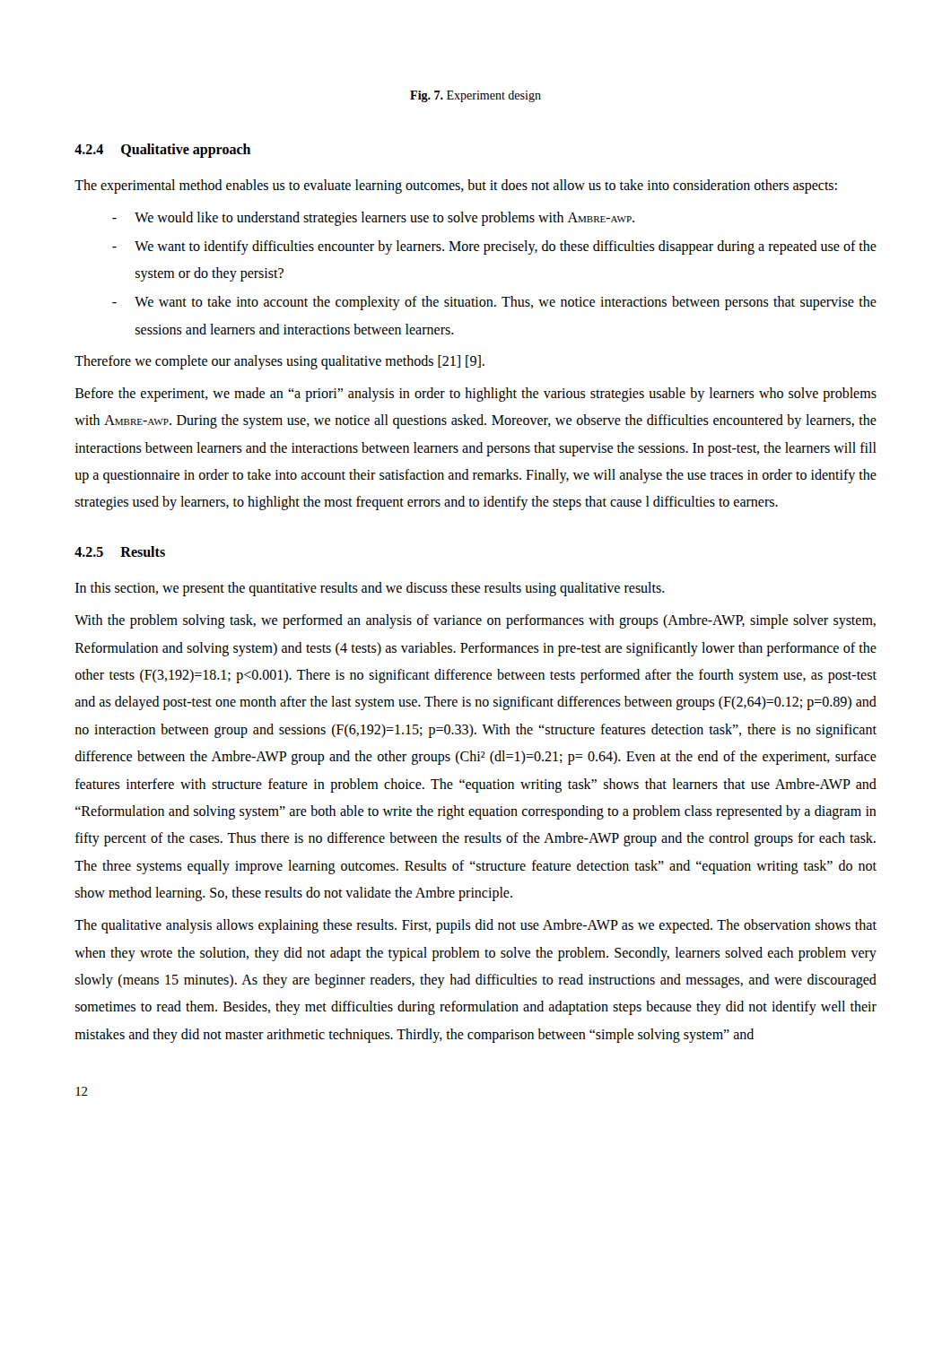Fig. 7. Experiment design
4.2.4 Qualitative approach
The experimental method enables us to evaluate learning outcomes, but it does not allow us to take into consideration others aspects:
We would like to understand strategies learners use to solve problems with Ambre-awp.
We want to identify difficulties encounter by learners. More precisely, do these difficulties disappear during a repeated use of the system or do they persist?
We want to take into account the complexity of the situation. Thus, we notice interactions between persons that supervise the sessions and learners and interactions between learners.
Therefore we complete our analyses using qualitative methods [21] [9].
Before the experiment, we made an “a priori” analysis in order to highlight the various strategies usable by learners who solve problems with Ambre-awp. During the system use, we notice all questions asked. Moreover, we observe the difficulties encountered by learners, the interactions between learners and the interactions between learners and persons that supervise the sessions. In post-test, the learners will fill up a questionnaire in order to take into account their satisfaction and remarks. Finally, we will analyse the use traces in order to identify the strategies used by learners, to highlight the most frequent errors and to identify the steps that cause l difficulties to earners.
4.2.5 Results
In this section, we present the quantitative results and we discuss these results using qualitative results.
With the problem solving task, we performed an analysis of variance on performances with groups (Ambre-AWP, simple solver system, Reformulation and solving system) and tests (4 tests) as variables. Performances in pre-test are significantly lower than performance of the other tests (F(3,192)=18.1; p<0.001). There is no significant difference between tests performed after the fourth system use, as post-test and as delayed post-test one month after the last system use. There is no significant differences between groups (F(2,64)=0.12; p=0.89) and no interaction between group and sessions (F(6,192)=1.15; p=0.33). With the “structure features detection task”, there is no significant difference between the Ambre-AWP group and the other groups (Chi² (dl=1)=0.21; p= 0.64). Even at the end of the experiment, surface features interfere with structure feature in problem choice. The “equation writing task” shows that learners that use Ambre-AWP and “Reformulation and solving system” are both able to write the right equation corresponding to a problem class represented by a diagram in fifty percent of the cases. Thus there is no difference between the results of the Ambre-AWP group and the control groups for each task. The three systems equally improve learning outcomes. Results of “structure feature detection task” and “equation writing task” do not show method learning. So, these results do not validate the Ambre principle.
The qualitative analysis allows explaining these results. First, pupils did not use Ambre-AWP as we expected. The observation shows that when they wrote the solution, they did not adapt the typical problem to solve the problem. Secondly, learners solved each problem very slowly (means 15 minutes). As they are beginner readers, they had difficulties to read instructions and messages, and were discouraged sometimes to read them. Besides, they met difficulties during reformulation and adaptation steps because they did not identify well their mistakes and they did not master arithmetic techniques. Thirdly, the comparison between “simple solving system” and
12